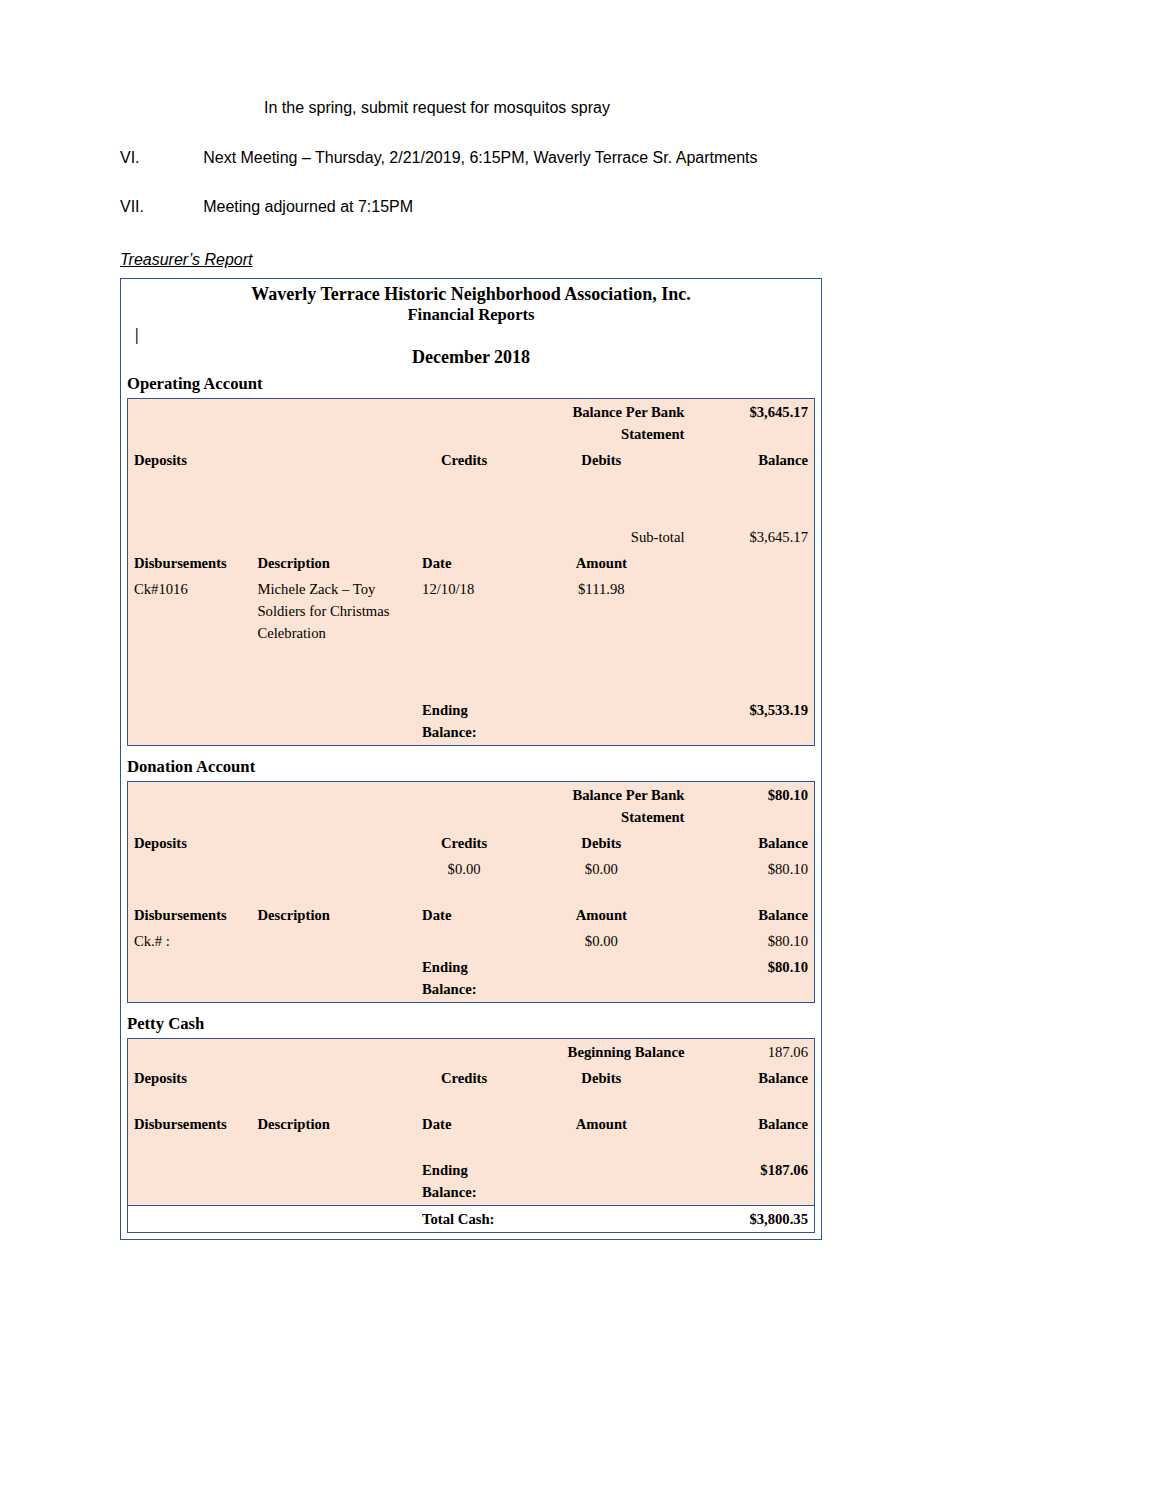In the spring, submit request for mosquitos spray
VI. Next Meeting – Thursday, 2/21/2019, 6:15PM, Waverly Terrace Sr. Apartments
VII. Meeting adjourned at 7:15PM
Treasurer’s Report
Waverly Terrace Historic Neighborhood Association, Inc.
Financial Reports
|
December 2018
Operating Account
| | | | Balance Per Bank Statement | $3,645.17 |
| Deposits | | Credits | Debits | Balance |
| | | | Sub-total | $3,645.17 |
| Disbursements | Description | Date | Amount | |
| Ck#1016 | Michele Zack – Toy Soldiers for Christmas Celebration | 12/10/18 | $111.98 | |
| | | Ending Balance: | | $3,533.19 |
Donation Account
| | | | Balance Per Bank Statement | $80.10 |
| Deposits | | Credits | Debits | Balance |
| | | $0.00 | $0.00 | $80.10 |
| Disbursements | Description | Date | Amount | Balance |
| Ck.# : | | | $0.00 | $80.10 |
| | | Ending Balance: | | $80.10 |
Petty Cash
| | | | Beginning Balance | 187.06 |
| Deposits | | Credits | Debits | Balance |
| Disbursements | Description | Date | Amount | Balance |
| | | Ending Balance: | | $187.06 |
| | | Total Cash: | | $3,800.35 |